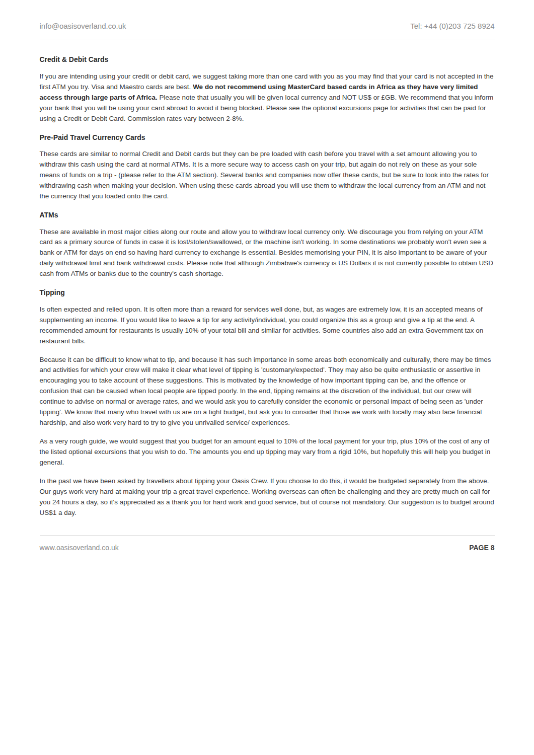info@oasisoverland.co.uk
Tel: +44 (0)203 725 8924
Credit & Debit Cards
If you are intending using your credit or debit card, we suggest taking more than one card with you as you may find that your card is not accepted in the first ATM you try. Visa and Maestro cards are best. We do not recommend using MasterCard based cards in Africa as they have very limited access through large parts of Africa. Please note that usually you will be given local currency and NOT US$ or £GB. We recommend that you inform your bank that you will be using your card abroad to avoid it being blocked. Please see the optional excursions page for activities that can be paid for using a Credit or Debit Card. Commission rates vary between 2-8%.
Pre-Paid Travel Currency Cards
These cards are similar to normal Credit and Debit cards but they can be pre loaded with cash before you travel with a set amount allowing you to withdraw this cash using the card at normal ATMs. It is a more secure way to access cash on your trip, but again do not rely on these as your sole means of funds on a trip - (please refer to the ATM section). Several banks and companies now offer these cards, but be sure to look into the rates for withdrawing cash when making your decision. When using these cards abroad you will use them to withdraw the local currency from an ATM and not the currency that you loaded onto the card.
ATMs
These are available in most major cities along our route and allow you to withdraw local currency only. We discourage you from relying on your ATM card as a primary source of funds in case it is lost/stolen/swallowed, or the machine isn't working. In some destinations we probably won't even see a bank or ATM for days on end so having hard currency to exchange is essential. Besides memorising your PIN, it is also important to be aware of your daily withdrawal limit and bank withdrawal costs. Please note that although Zimbabwe's currency is US Dollars it is not currently possible to obtain USD cash from ATMs or banks due to the country's cash shortage.
Tipping
Is often expected and relied upon. It is often more than a reward for services well done, but, as wages are extremely low, it is an accepted means of supplementing an income. If you would like to leave a tip for any activity/individual, you could organize this as a group and give a tip at the end. A recommended amount for restaurants is usually 10% of your total bill and similar for activities. Some countries also add an extra Government tax on restaurant bills.
Because it can be difficult to know what to tip, and because it has such importance in some areas both economically and culturally, there may be times and activities for which your crew will make it clear what level of tipping is 'customary/expected'. They may also be quite enthusiastic or assertive in encouraging you to take account of these suggestions. This is motivated by the knowledge of how important tipping can be, and the offence or confusion that can be caused when local people are tipped poorly. In the end, tipping remains at the discretion of the individual, but our crew will continue to advise on normal or average rates, and we would ask you to carefully consider the economic or personal impact of being seen as 'under tipping'. We know that many who travel with us are on a tight budget, but ask you to consider that those we work with locally may also face financial hardship, and also work very hard to try to give you unrivalled service/ experiences.
As a very rough guide, we would suggest that you budget for an amount equal to 10% of the local payment for your trip, plus 10% of the cost of any of the listed optional excursions that you wish to do. The amounts you end up tipping may vary from a rigid 10%, but hopefully this will help you budget in general.
In the past we have been asked by travellers about tipping your Oasis Crew. If you choose to do this, it would be budgeted separately from the above. Our guys work very hard at making your trip a great travel experience. Working overseas can often be challenging and they are pretty much on call for you 24 hours a day, so it's appreciated as a thank you for hard work and good service, but of course not mandatory. Our suggestion is to budget around US$1 a day.
www.oasisoverland.co.uk
PAGE 8